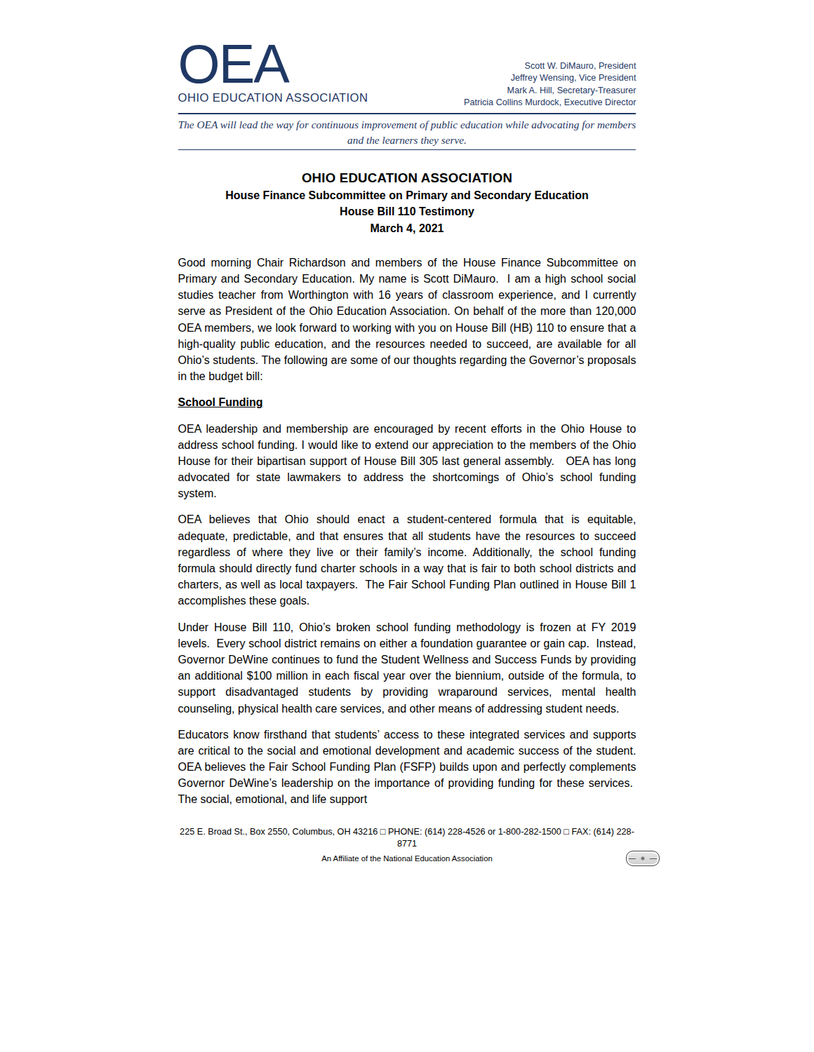OEA OHIO EDUCATION ASSOCIATION
Scott W. DiMauro, President
Jeffrey Wensing, Vice President
Mark A. Hill, Secretary-Treasurer
Patricia Collins Murdock, Executive Director
The OEA will lead the way for continuous improvement of public education while advocating for members and the learners they serve.
OHIO EDUCATION ASSOCIATION
House Finance Subcommittee on Primary and Secondary Education
House Bill 110 Testimony
March 4, 2021
Good morning Chair Richardson and members of the House Finance Subcommittee on Primary and Secondary Education. My name is Scott DiMauro. I am a high school social studies teacher from Worthington with 16 years of classroom experience, and I currently serve as President of the Ohio Education Association. On behalf of the more than 120,000 OEA members, we look forward to working with you on House Bill (HB) 110 to ensure that a high-quality public education, and the resources needed to succeed, are available for all Ohio’s students. The following are some of our thoughts regarding the Governor’s proposals in the budget bill:
School Funding
OEA leadership and membership are encouraged by recent efforts in the Ohio House to address school funding. I would like to extend our appreciation to the members of the Ohio House for their bipartisan support of House Bill 305 last general assembly. OEA has long advocated for state lawmakers to address the shortcomings of Ohio’s school funding system.
OEA believes that Ohio should enact a student-centered formula that is equitable, adequate, predictable, and that ensures that all students have the resources to succeed regardless of where they live or their family’s income. Additionally, the school funding formula should directly fund charter schools in a way that is fair to both school districts and charters, as well as local taxpayers. The Fair School Funding Plan outlined in House Bill 1 accomplishes these goals.
Under House Bill 110, Ohio’s broken school funding methodology is frozen at FY 2019 levels. Every school district remains on either a foundation guarantee or gain cap. Instead, Governor DeWine continues to fund the Student Wellness and Success Funds by providing an additional $100 million in each fiscal year over the biennium, outside of the formula, to support disadvantaged students by providing wraparound services, mental health counseling, physical health care services, and other means of addressing student needs.
Educators know firsthand that students’ access to these integrated services and supports are critical to the social and emotional development and academic success of the student. OEA believes the Fair School Funding Plan (FSFP) builds upon and perfectly complements Governor DeWine’s leadership on the importance of providing funding for these services. The social, emotional, and life support
225 E. Broad St., Box 2550, Columbus, OH 43216 □ PHONE: (614) 228-4526 or 1-800-282-1500 □ FAX: (614) 228-8771
An Affiliate of the National Education Association